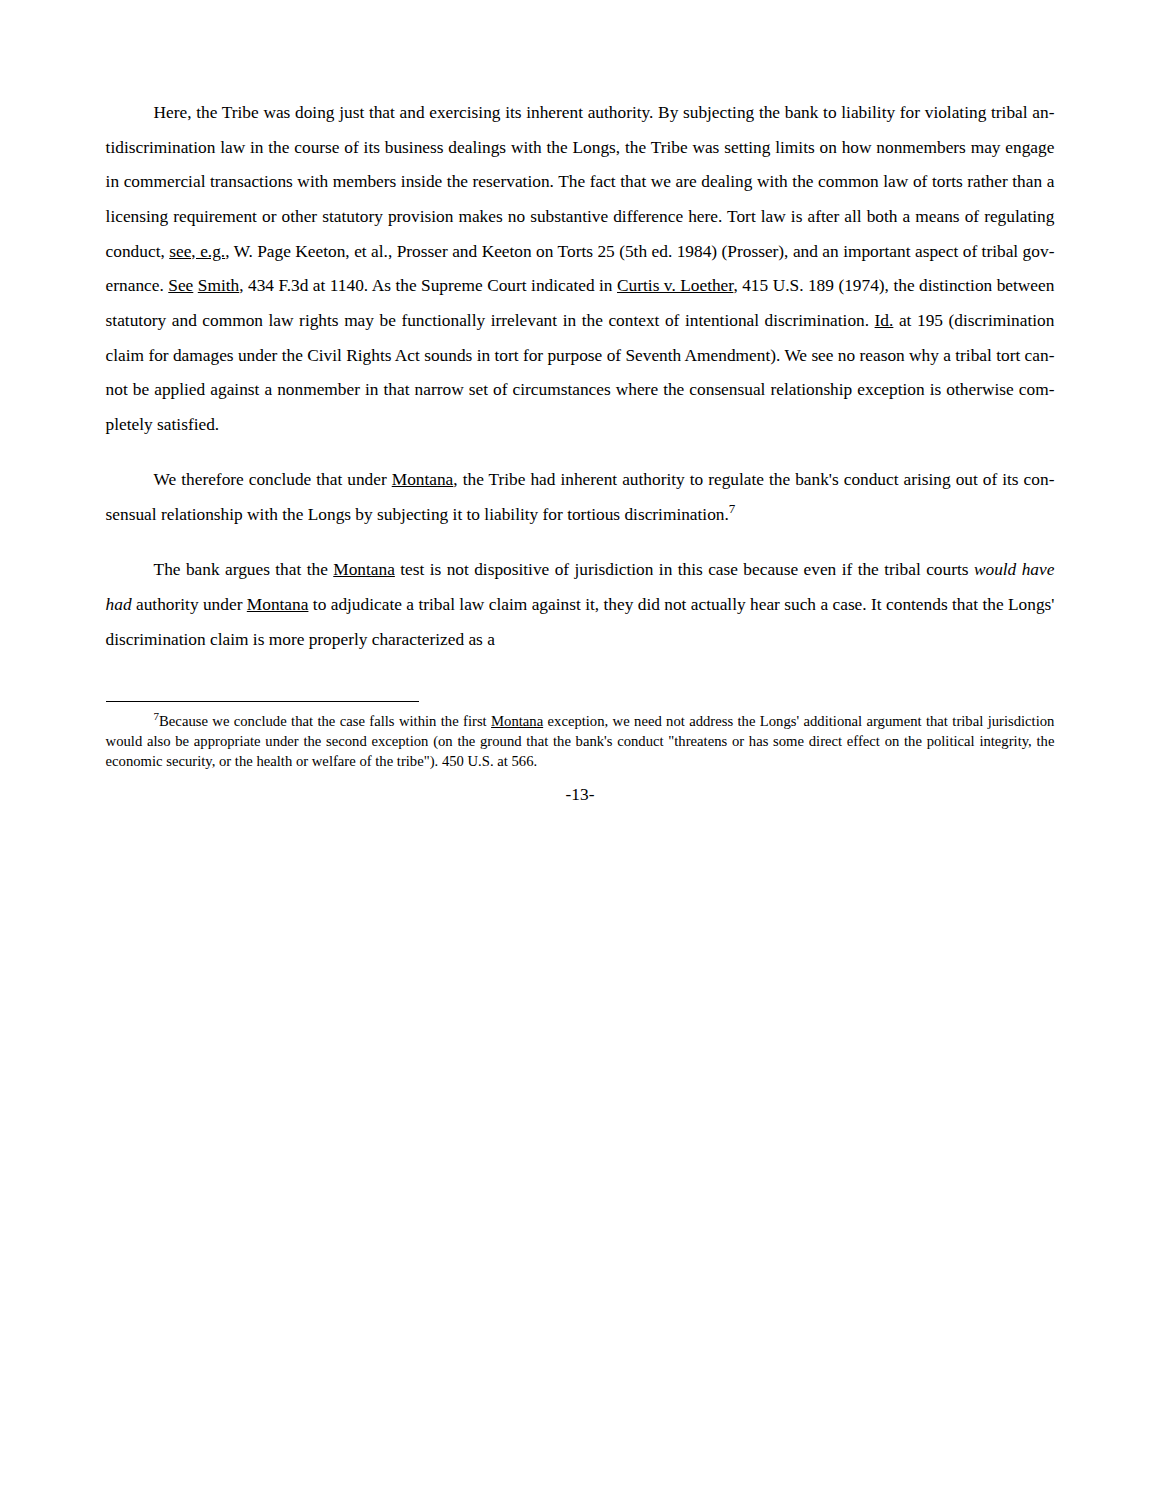Here, the Tribe was doing just that and exercising its inherent authority. By subjecting the bank to liability for violating tribal antidiscrimination law in the course of its business dealings with the Longs, the Tribe was setting limits on how nonmembers may engage in commercial transactions with members inside the reservation. The fact that we are dealing with the common law of torts rather than a licensing requirement or other statutory provision makes no substantive difference here. Tort law is after all both a means of regulating conduct, see, e.g., W. Page Keeton, et al., Prosser and Keeton on Torts 25 (5th ed. 1984) (Prosser), and an important aspect of tribal governance. See Smith, 434 F.3d at 1140. As the Supreme Court indicated in Curtis v. Loether, 415 U.S. 189 (1974), the distinction between statutory and common law rights may be functionally irrelevant in the context of intentional discrimination. Id. at 195 (discrimination claim for damages under the Civil Rights Act sounds in tort for purpose of Seventh Amendment). We see no reason why a tribal tort cannot be applied against a nonmember in that narrow set of circumstances where the consensual relationship exception is otherwise completely satisfied.
We therefore conclude that under Montana, the Tribe had inherent authority to regulate the bank's conduct arising out of its consensual relationship with the Longs by subjecting it to liability for tortious discrimination.7
The bank argues that the Montana test is not dispositive of jurisdiction in this case because even if the tribal courts would have had authority under Montana to adjudicate a tribal law claim against it, they did not actually hear such a case. It contends that the Longs' discrimination claim is more properly characterized as a
7Because we conclude that the case falls within the first Montana exception, we need not address the Longs' additional argument that tribal jurisdiction would also be appropriate under the second exception (on the ground that the bank's conduct "threatens or has some direct effect on the political integrity, the economic security, or the health or welfare of the tribe"). 450 U.S. at 566.
-13-